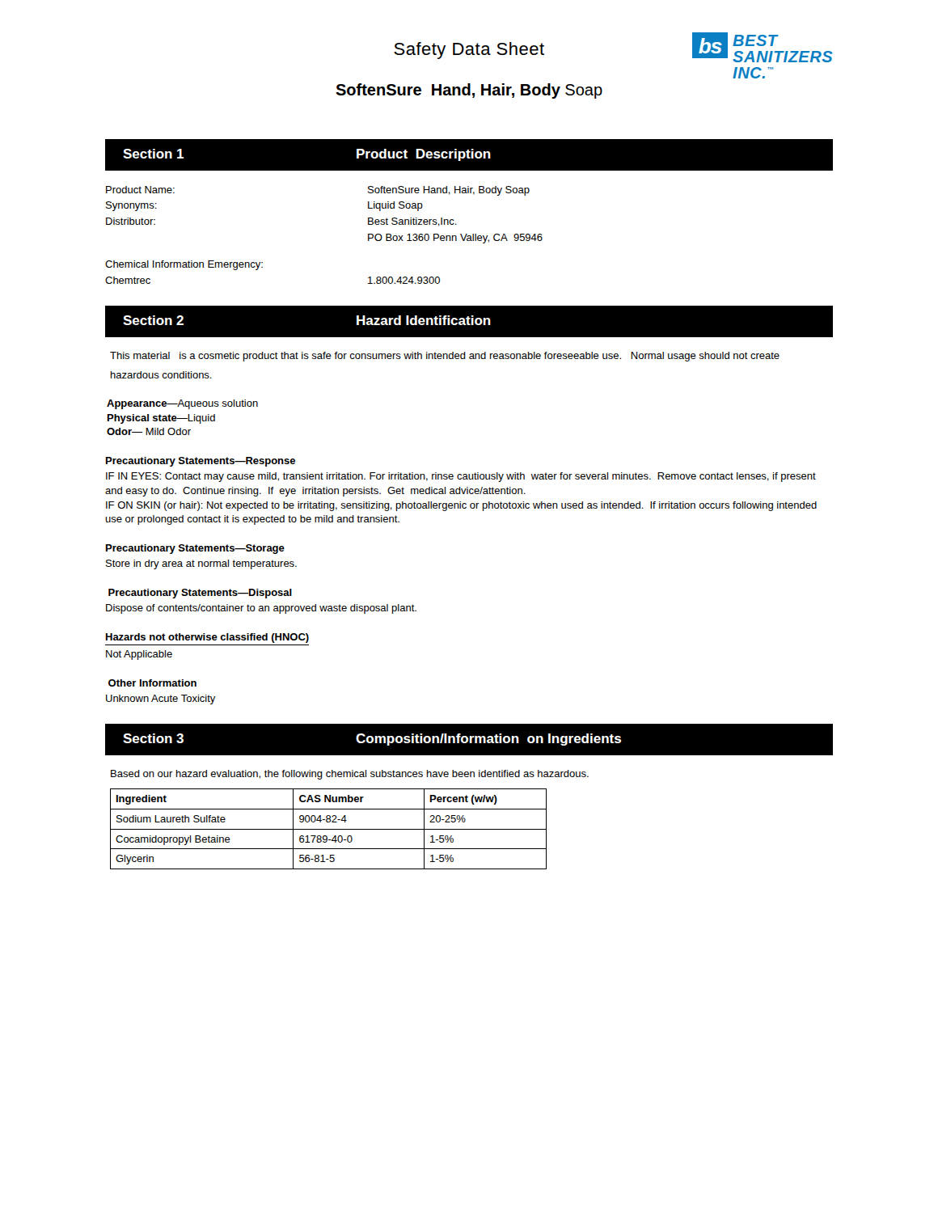Safety Data Sheet
SoftenSure Hand, Hair, Body Soap
bs BEST SANITIZERS INC.™
Section 1
Product Description
| Product Name: | SoftenSure Hand, Hair, Body Soap |
| Synonyms: | Liquid Soap |
| Distributor: | Best Sanitizers,Inc. |
| | PO Box 1360 Penn Valley, CA 95946 |
| Chemical Information Emergency: | |
| Chemtrec | 1.800.424.9300 |
Section 2
Hazard Identification
This material is a cosmetic product that is safe for consumers with intended and reasonable foreseeable use. Normal usage should not create
hazardous conditions.
Appearance—Aqueous solution
Physical state—Liquid
Odor— Mild Odor
Precautionary Statements—Response
IF IN EYES: Contact may cause mild, transient irritation. For irritation, rinse cautiously with water for several minutes. Remove contact lenses, if present and easy to do. Continue rinsing. If eye irritation persists. Get medical advice/attention.
IF ON SKIN (or hair): Not expected to be irritating, sensitizing, photoallergenic or phototoxic when used as intended. If irritation occurs following intended use or prolonged contact it is expected to be mild and transient.
Precautionary Statements—Storage
Store in dry area at normal temperatures.
Precautionary Statements—Disposal
Dispose of contents/container to an approved waste disposal plant.
Hazards not otherwise classified (HNOC)
Not Applicable
Other Information
Unknown Acute Toxicity
Section 3
Composition/Information on Ingredients
Based on our hazard evaluation, the following chemical substances have been identified as hazardous.
| Ingredient | CAS Number | Percent (w/w) |
| --- | --- | --- |
| Sodium Laureth Sulfate | 9004-82-4 | 20-25% |
| Cocamidopropyl Betaine | 61789-40-0 | 1-5% |
| Glycerin | 56-81-5 | 1-5% |